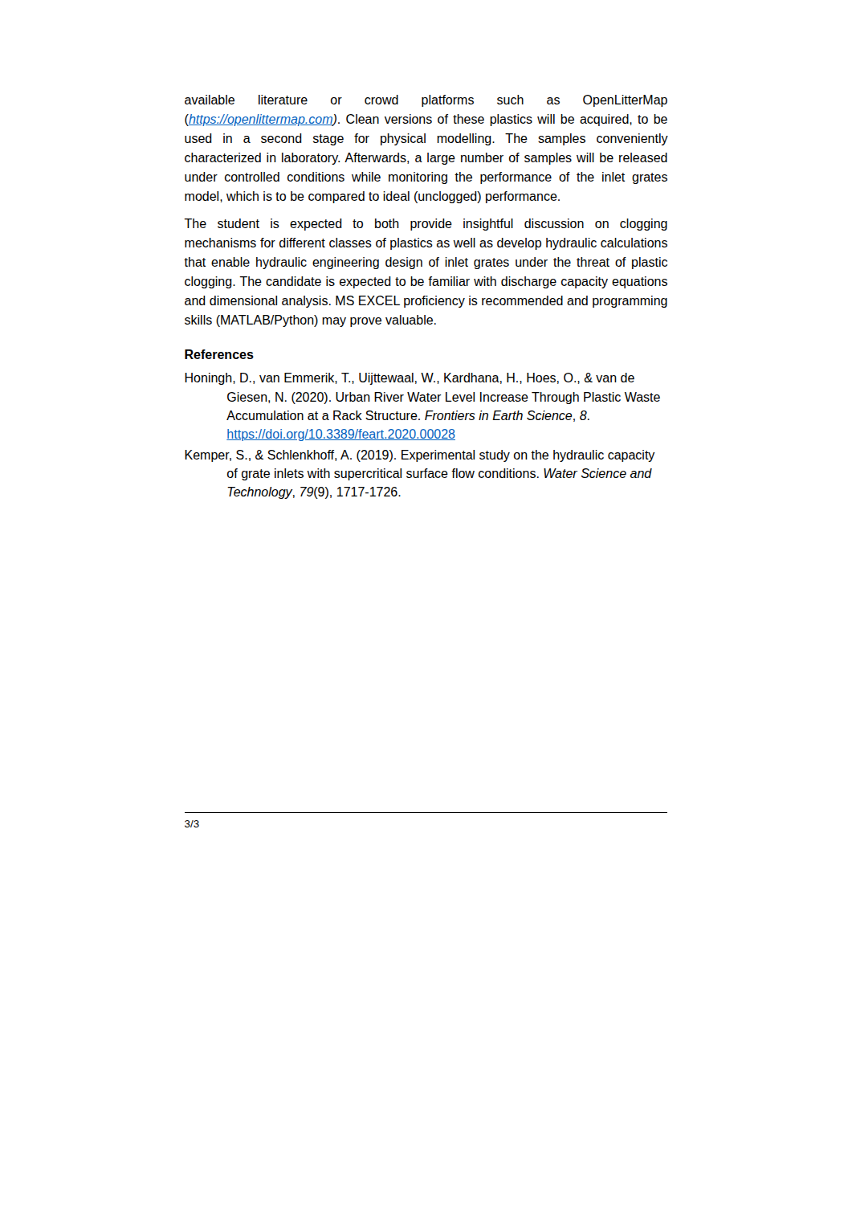available literature or crowd platforms such as OpenLitterMap (https://openlittermap.com). Clean versions of these plastics will be acquired, to be used in a second stage for physical modelling. The samples conveniently characterized in laboratory. Afterwards, a large number of samples will be released under controlled conditions while monitoring the performance of the inlet grates model, which is to be compared to ideal (unclogged) performance.
The student is expected to both provide insightful discussion on clogging mechanisms for different classes of plastics as well as develop hydraulic calculations that enable hydraulic engineering design of inlet grates under the threat of plastic clogging. The candidate is expected to be familiar with discharge capacity equations and dimensional analysis. MS EXCEL proficiency is recommended and programming skills (MATLAB/Python) may prove valuable.
References
Honingh, D., van Emmerik, T., Uijttewaal, W., Kardhana, H., Hoes, O., & van de Giesen, N. (2020). Urban River Water Level Increase Through Plastic Waste Accumulation at a Rack Structure. Frontiers in Earth Science, 8. https://doi.org/10.3389/feart.2020.00028
Kemper, S., & Schlenkhoff, A. (2019). Experimental study on the hydraulic capacity of grate inlets with supercritical surface flow conditions. Water Science and Technology, 79(9), 1717-1726.
3/3